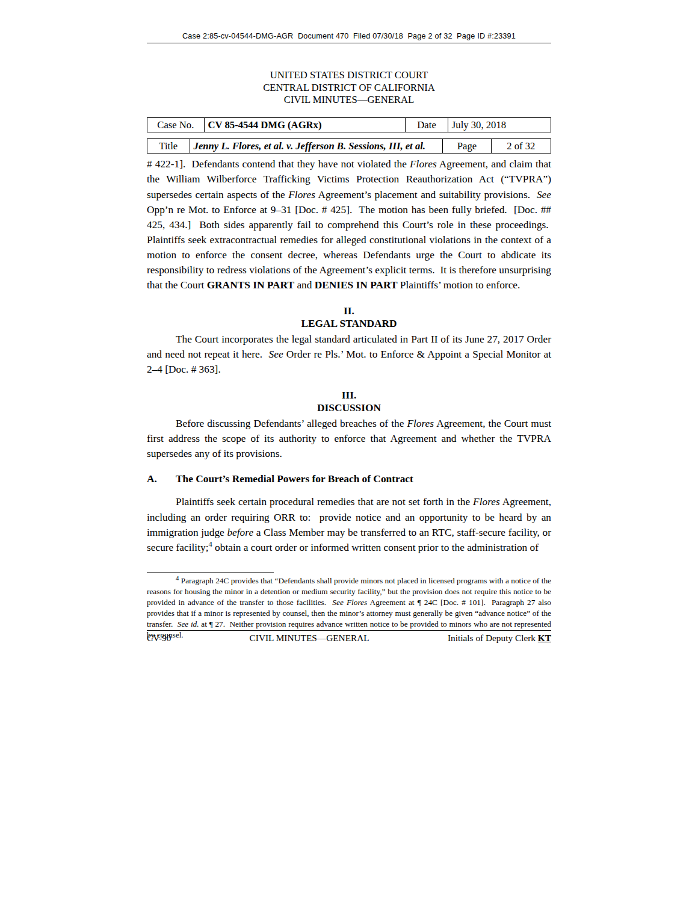Case 2:85-cv-04544-DMG-AGR Document 470 Filed 07/30/18 Page 2 of 32 Page ID #:23391
UNITED STATES DISTRICT COURT
CENTRAL DISTRICT OF CALIFORNIA
CIVIL MINUTES—GENERAL
| Case No. | CV 85-4544 DMG (AGRx) | Date | July 30, 2018 |
| Title | Jenny L. Flores, et al. v. Jefferson B. Sessions, III, et al. | Page | 2 of 32 |
# 422-1]. Defendants contend that they have not violated the Flores Agreement, and claim that the William Wilberforce Trafficking Victims Protection Reauthorization Act (“TVPRA”) supersedes certain aspects of the Flores Agreement’s placement and suitability provisions. See Opp’n re Mot. to Enforce at 9–31 [Doc. # 425]. The motion has been fully briefed. [Doc. ## 425, 434.] Both sides apparently fail to comprehend this Court’s role in these proceedings. Plaintiffs seek extracontractual remedies for alleged constitutional violations in the context of a motion to enforce the consent decree, whereas Defendants urge the Court to abdicate its responsibility to redress violations of the Agreement’s explicit terms. It is therefore unsurprising that the Court GRANTS IN PART and DENIES IN PART Plaintiffs’ motion to enforce.
II. LEGAL STANDARD
The Court incorporates the legal standard articulated in Part II of its June 27, 2017 Order and need not repeat it here. See Order re Pls.’ Mot. to Enforce & Appoint a Special Monitor at 2–4 [Doc. # 363].
III. DISCUSSION
Before discussing Defendants’ alleged breaches of the Flores Agreement, the Court must first address the scope of its authority to enforce that Agreement and whether the TVPRA supersedes any of its provisions.
A. The Court’s Remedial Powers for Breach of Contract
Plaintiffs seek certain procedural remedies that are not set forth in the Flores Agreement, including an order requiring ORR to: provide notice and an opportunity to be heard by an immigration judge before a Class Member may be transferred to an RTC, staff-secure facility, or secure facility;4 obtain a court order or informed written consent prior to the administration of
4 Paragraph 24C provides that “Defendants shall provide minors not placed in licensed programs with a notice of the reasons for housing the minor in a detention or medium security facility,” but the provision does not require this notice to be provided in advance of the transfer to those facilities. See Flores Agreement at ¶ 24C [Doc. # 101]. Paragraph 27 also provides that if a minor is represented by counsel, then the minor’s attorney must generally be given “advance notice” of the transfer. See id. at ¶ 27. Neither provision requires advance written notice to be provided to minors who are not represented by counsel.
CV-90
CIVIL MINUTES—GENERAL
Initials of Deputy Clerk KT